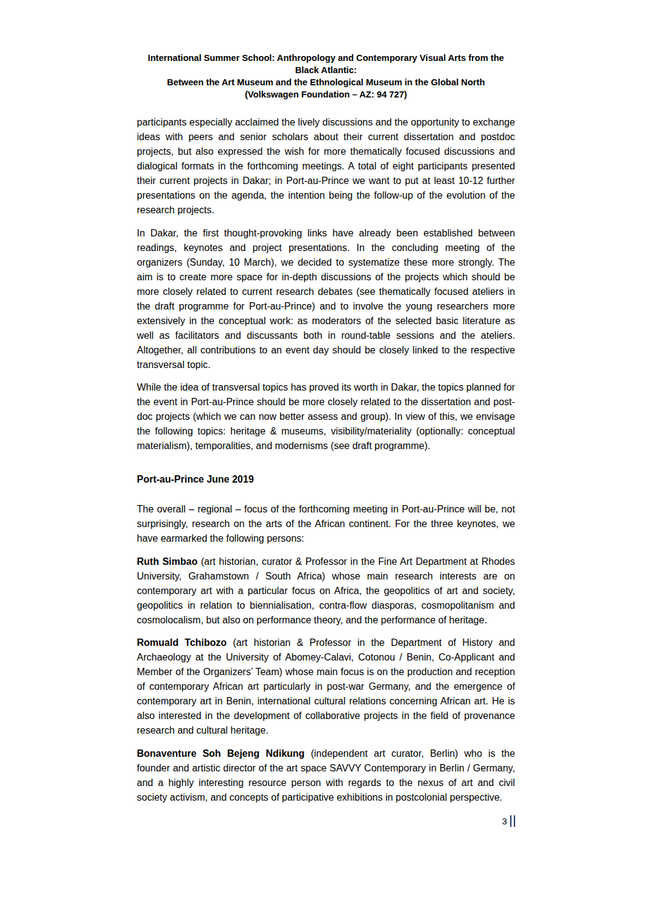International Summer School: Anthropology and Contemporary Visual Arts from the Black Atlantic:
Between the Art Museum and the Ethnological Museum in the Global North
(Volkswagen Foundation – AZ: 94 727)
participants especially acclaimed the lively discussions and the opportunity to exchange ideas with peers and senior scholars about their current dissertation and postdoc projects, but also expressed the wish for more thematically focused discussions and dialogical formats in the forthcoming meetings. A total of eight participants presented their current projects in Dakar; in Port-au-Prince we want to put at least 10-12 further presentations on the agenda, the intention being the follow-up of the evolution of the research projects.
In Dakar, the first thought-provoking links have already been established between readings, keynotes and project presentations. In the concluding meeting of the organizers (Sunday, 10 March), we decided to systematize these more strongly. The aim is to create more space for in-depth discussions of the projects which should be more closely related to current research debates (see thematically focused ateliers in the draft programme for Port-au-Prince) and to involve the young researchers more extensively in the conceptual work: as moderators of the selected basic literature as well as facilitators and discussants both in round-table sessions and the ateliers. Altogether, all contributions to an event day should be closely linked to the respective transversal topic.
While the idea of transversal topics has proved its worth in Dakar, the topics planned for the event in Port-au-Prince should be more closely related to the dissertation and post-doc projects (which we can now better assess and group). In view of this, we envisage the following topics: heritage & museums, visibility/materiality (optionally: conceptual materialism), temporalities, and modernisms (see draft programme).
Port-au-Prince June 2019
The overall – regional – focus of the forthcoming meeting in Port-au-Prince will be, not surprisingly, research on the arts of the African continent. For the three keynotes, we have earmarked the following persons:
Ruth Simbao (art historian, curator & Professor in the Fine Art Department at Rhodes University, Grahamstown / South Africa) whose main research interests are on contemporary art with a particular focus on Africa, the geopolitics of art and society, geopolitics in relation to biennialisation, contra-flow diasporas, cosmopolitanism and cosmolocalism, but also on performance theory, and the performance of heritage.
Romuald Tchibozo (art historian & Professor in the Department of History and Archaeology at the University of Abomey-Calavi, Cotonou / Benin, Co-Applicant and Member of the Organizers’ Team) whose main focus is on the production and reception of contemporary African art particularly in post-war Germany, and the emergence of contemporary art in Benin, international cultural relations concerning African art. He is also interested in the development of collaborative projects in the field of provenance research and cultural heritage.
Bonaventure Soh Bejeng Ndikung (independent art curator, Berlin) who is the founder and artistic director of the art space SAVVY Contemporary in Berlin / Germany, and a highly interesting resource person with regards to the nexus of art and civil society activism, and concepts of participative exhibitions in postcolonial perspective.
3